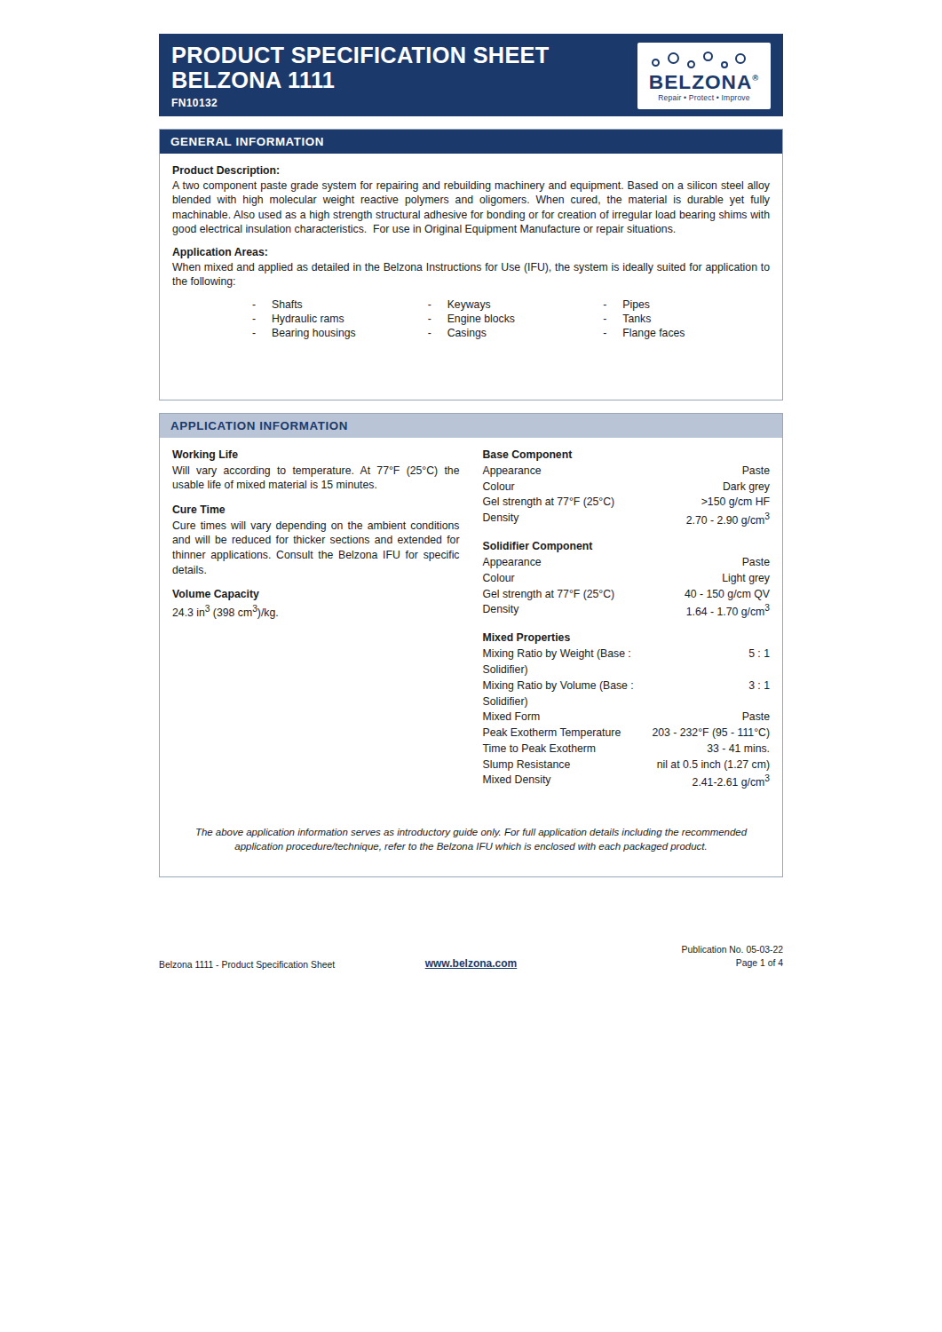Product Specification Sheet
Belzona 1111
FN10132
BELZONA®
Repair • Protect • Improve
General Information
Product Description:
A two component paste grade system for repairing and rebuilding machinery and equipment. Based on a silicon steel alloy blended with high molecular weight reactive polymers and oligomers. When cured, the material is durable yet fully machinable. Also used as a high strength structural adhesive for bonding or for creation of irregular load bearing shims with good electrical insulation characteristics. For use in Original Equipment Manufacture or repair situations.
Application Areas:
When mixed and applied as detailed in the Belzona Instructions for Use (IFU), the system is ideally suited for application to the following:
-Shafts
-Keyways
-Pipes
-Hydraulic rams
-Engine blocks
-Tanks
-Bearing housings
-Casings
-Flange faces
Application Information
Working Life
Will vary according to temperature. At 77°F (25°C) the usable life of mixed material is 15 minutes.
Cure Time
Cure times will vary depending on the ambient conditions and will be reduced for thicker sections and extended for thinner applications. Consult the Belzona IFU for specific details.
Volume Capacity
24.3 in3 (398 cm3)/kg.
Base Component
| Appearance | Paste |
| Colour | Dark grey |
| Gel strength at 77°F (25°C) | >150 g/cm HF |
| Density | 2.70 - 2.90 g/cm 3 |
Solidifier Component
| Appearance | Paste |
| Colour | Light grey |
| Gel strength at 77°F (25°C) | 40 - 150 g/cm QV |
| Density | 1.64 - 1.70 g/cm 3 |
Mixed Properties
| Mixing Ratio by Weight (Base : Solidifier) | 5 : 1 |
| Mixing Ratio by Volume (Base : Solidifier) | 3 : 1 |
| Mixed Form | Paste |
| Peak Exotherm Temperature | 203 - 232°F (95 - 111°C) |
| Time to Peak Exotherm | 33 - 41 mins. |
| Slump Resistance | nil at 0.5 inch (1.27 cm) |
| Mixed Density | 2.41-2.61 g/cm 3 |
The above application information serves as introductory guide only. For full application details including the recommended application procedure/technique, refer to the Belzona IFU which is enclosed with each packaged product.
Belzona 1111 - Product Specification Sheet
www.belzona.com
Publication No. 05-03-22
Page 1 of 4